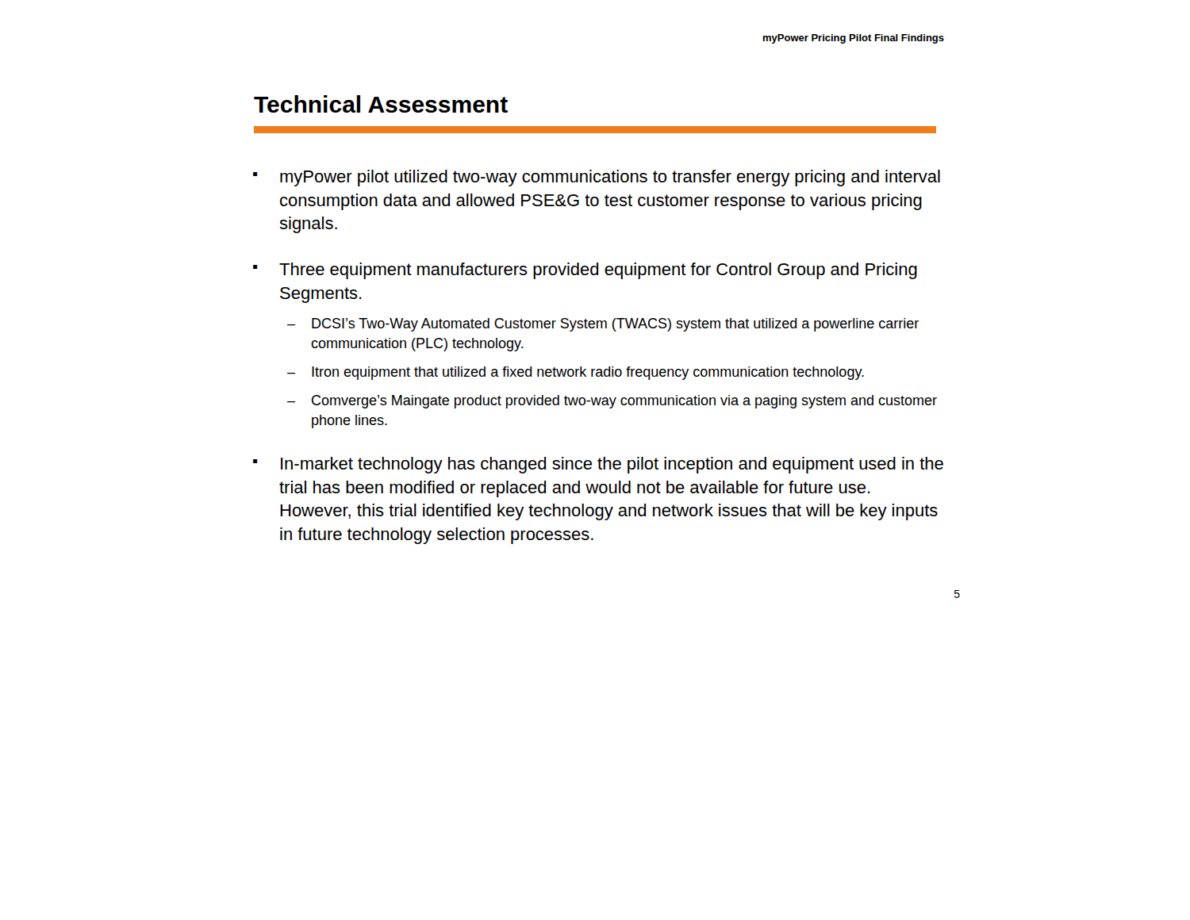myPower Pricing Pilot Final Findings
Technical Assessment
myPower pilot utilized two-way communications to transfer energy pricing and interval consumption data and allowed PSE&G to test customer response to various pricing signals.
Three equipment manufacturers provided equipment for Control Group and Pricing Segments.
DCSI’s Two-Way Automated Customer System (TWACS) system that utilized a powerline carrier communication (PLC) technology.
Itron equipment that utilized a fixed network radio frequency communication technology.
Comverge’s Maingate product provided two-way communication via a paging system and customer phone lines.
In-market technology has changed since the pilot inception and equipment used in the trial has been modified or replaced and would not be available for future use. However, this trial identified key technology and network issues that will be key inputs in future technology selection processes.
5